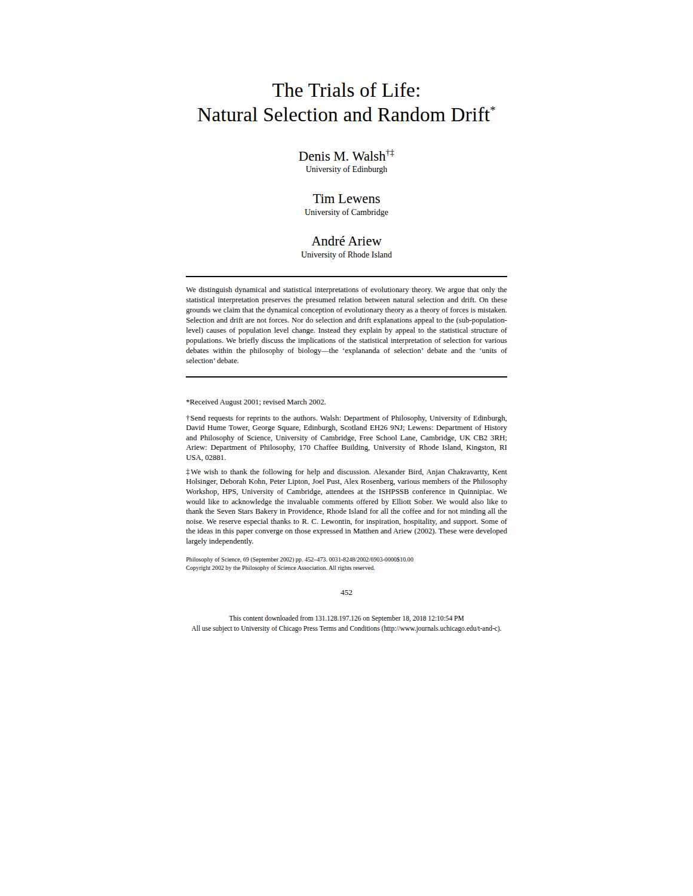The Trials of Life:
Natural Selection and Random Drift*
Denis M. Walsh†‡
University of Edinburgh
Tim Lewens
University of Cambridge
André Ariew
University of Rhode Island
We distinguish dynamical and statistical interpretations of evolutionary theory. We argue that only the statistical interpretation preserves the presumed relation between natural selection and drift. On these grounds we claim that the dynamical conception of evolutionary theory as a theory of forces is mistaken. Selection and drift are not forces. Nor do selection and drift explanations appeal to the (sub-population-level) causes of population level change. Instead they explain by appeal to the statistical structure of populations. We briefly discuss the implications of the statistical interpretation of selection for various debates within the philosophy of biology—the ‘explananda of selection’ debate and the ‘units of selection’ debate.
*Received August 2001; revised March 2002.
†Send requests for reprints to the authors. Walsh: Department of Philosophy, University of Edinburgh, David Hume Tower, George Square, Edinburgh, Scotland EH26 9NJ; Lewens: Department of History and Philosophy of Science, University of Cambridge, Free School Lane, Cambridge, UK CB2 3RH; Ariew: Department of Philosophy, 170 Chaffee Building, University of Rhode Island, Kingston, RI USA, 02881.
‡We wish to thank the following for help and discussion. Alexander Bird, Anjan Chakravartty, Kent Holsinger, Deborah Kohn, Peter Lipton, Joel Pust, Alex Rosenberg, various members of the Philosophy Workshop, HPS, University of Cambridge, attendees at the ISHPSSB conference in Quinnipiac. We would like to acknowledge the invaluable comments offered by Elliott Sober. We would also like to thank the Seven Stars Bakery in Providence, Rhode Island for all the coffee and for not minding all the noise. We reserve especial thanks to R. C. Lewontin, for inspiration, hospitality, and support. Some of the ideas in this paper converge on those expressed in Matthen and Ariew (2002). These were developed largely independently.
Philosophy of Science, 69 (September 2002) pp. 452–473. 0031-8248/2002/6903-0000$10.00
Copyright 2002 by the Philosophy of Science Association. All rights reserved.
452
This content downloaded from 131.128.197.126 on September 18, 2018 12:10:54 PM
All use subject to University of Chicago Press Terms and Conditions (http://www.journals.uchicago.edu/t-and-c).